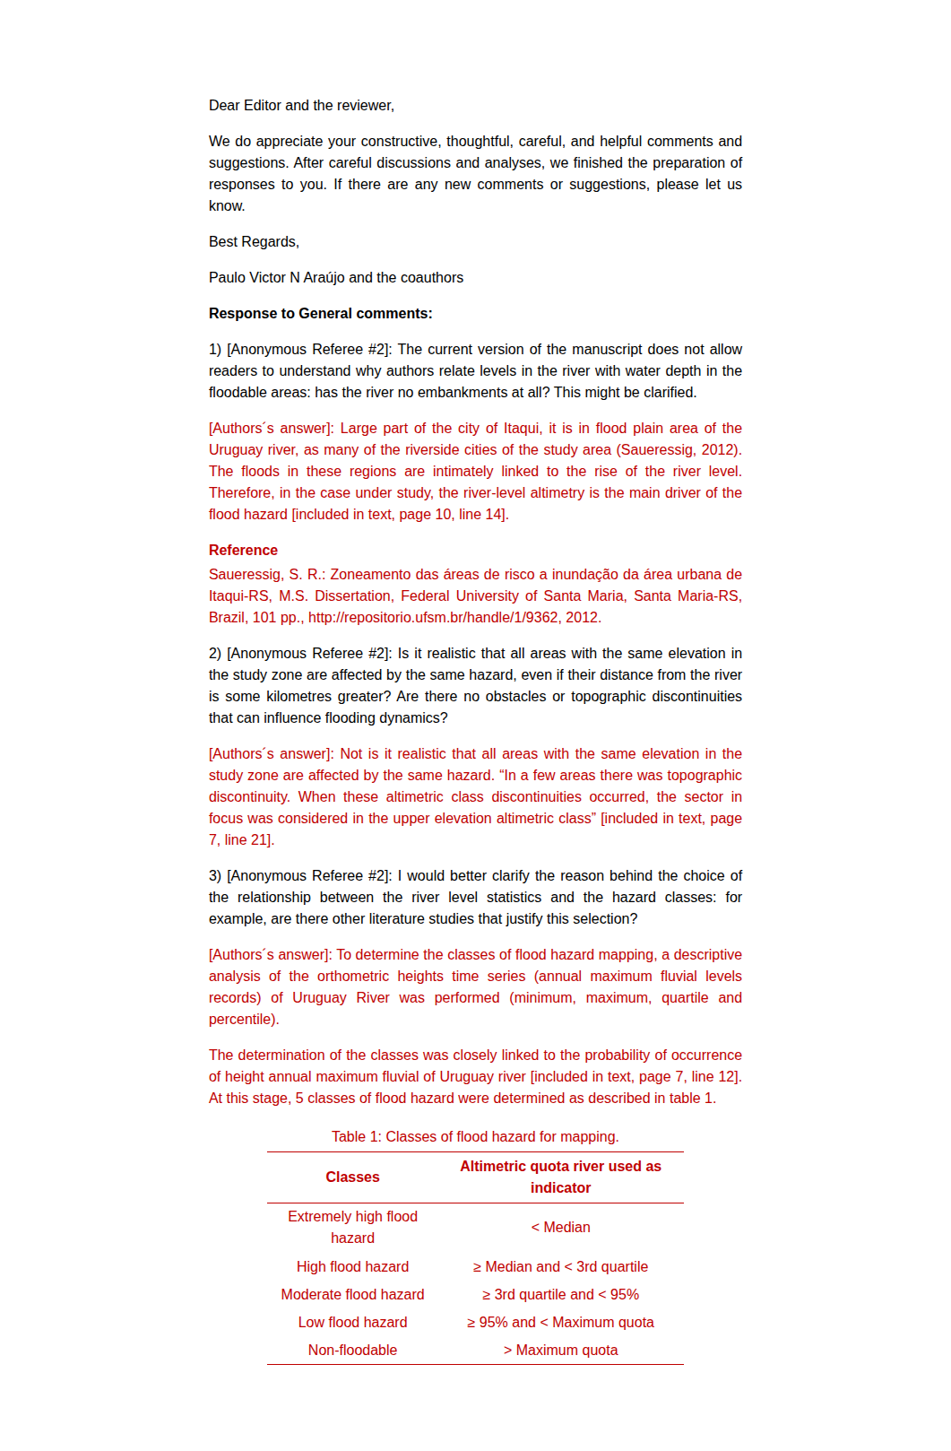Dear Editor and the reviewer,
We do appreciate your constructive, thoughtful, careful, and helpful comments and suggestions. After careful discussions and analyses, we finished the preparation of responses to you. If there are any new comments or suggestions, please let us know.
Best Regards,
Paulo Victor N Araújo and the coauthors
Response to General comments:
1) [Anonymous Referee #2]: The current version of the manuscript does not allow readers to understand why authors relate levels in the river with water depth in the floodable areas: has the river no embankments at all? This might be clarified.
[Authors´s answer]: Large part of the city of Itaqui, it is in flood plain area of the Uruguay river, as many of the riverside cities of the study area (Saueressig, 2012). The floods in these regions are intimately linked to the rise of the river level. Therefore, in the case under study, the river-level altimetry is the main driver of the flood hazard [included in text, page 10, line 14].
Reference
Saueressig, S. R.: Zoneamento das áreas de risco a inundação da área urbana de Itaqui-RS, M.S. Dissertation, Federal University of Santa Maria, Santa Maria-RS, Brazil, 101 pp., http://repositorio.ufsm.br/handle/1/9362, 2012.
2) [Anonymous Referee #2]: Is it realistic that all areas with the same elevation in the study zone are affected by the same hazard, even if their distance from the river is some kilometres greater? Are there no obstacles or topographic discontinuities that can influence flooding dynamics?
[Authors´s answer]: Not is it realistic that all areas with the same elevation in the study zone are affected by the same hazard. “In a few areas there was topographic discontinuity. When these altimetric class discontinuities occurred, the sector in focus was considered in the upper elevation altimetric class” [included in text, page 7, line 21].
3) [Anonymous Referee #2]: I would better clarify the reason behind the choice of the relationship between the river level statistics and the hazard classes: for example, are there other literature studies that justify this selection?
[Authors´s answer]: To determine the classes of flood hazard mapping, a descriptive analysis of the orthometric heights time series (annual maximum fluvial levels records) of Uruguay River was performed (minimum, maximum, quartile and percentile).
The determination of the classes was closely linked to the probability of occurrence of height annual maximum fluvial of Uruguay river [included in text, page 7, line 12]. At this stage, 5 classes of flood hazard were determined as described in table 1.
Table 1: Classes of flood hazard for mapping.
| Classes | Altimetric quota river used as indicator |
| --- | --- |
| Extremely high flood hazard | < Median |
| High flood hazard | ≥ Median and < 3rd quartile |
| Moderate flood hazard | ≥ 3rd quartile and < 95% |
| Low flood hazard | ≥ 95% and < Maximum quota |
| Non-floodable | > Maximum quota |